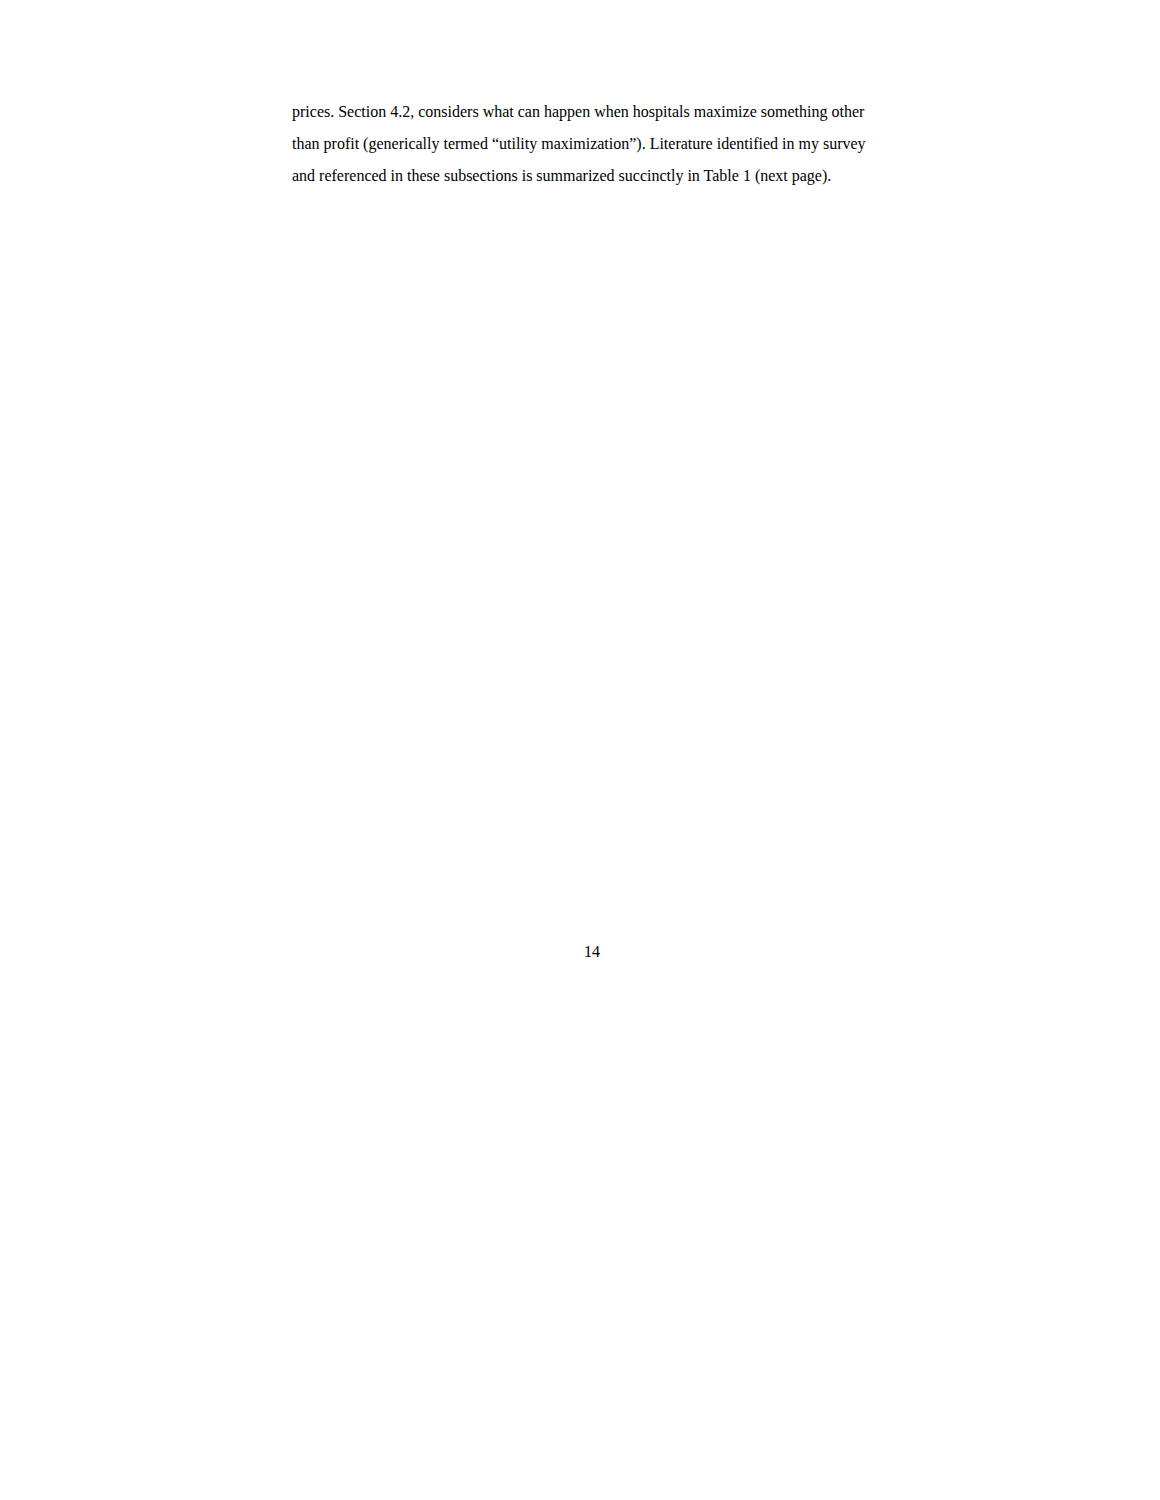prices. Section 4.2, considers what can happen when hospitals maximize something other than profit (generically termed “utility maximization”). Literature identified in my survey and referenced in these subsections is summarized succinctly in Table 1 (next page).
14